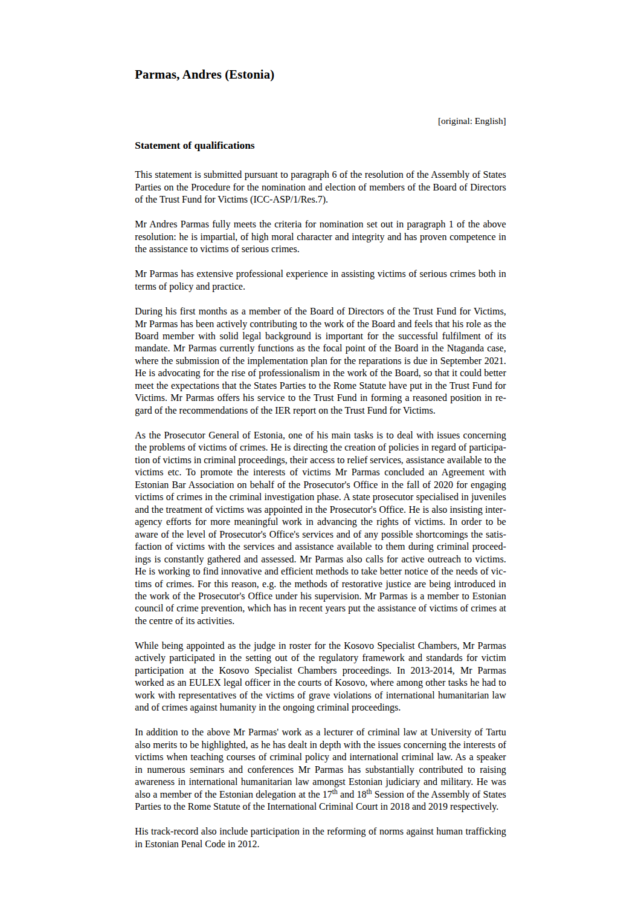Parmas, Andres (Estonia)
[original: English]
Statement of qualifications
This statement is submitted pursuant to paragraph 6 of the resolution of the Assembly of States Parties on the Procedure for the nomination and election of members of the Board of Directors of the Trust Fund for Victims (ICC-ASP/1/Res.7).
Mr Andres Parmas fully meets the criteria for nomination set out in paragraph 1 of the above resolution: he is impartial, of high moral character and integrity and has proven competence in the assistance to victims of serious crimes.
Mr Parmas has extensive professional experience in assisting victims of serious crimes both in terms of policy and practice.
During his first months as a member of the Board of Directors of the Trust Fund for Victims, Mr Parmas has been actively contributing to the work of the Board and feels that his role as the Board member with solid legal background is important for the successful fulfilment of its mandate. Mr Parmas currently functions as the focal point of the Board in the Ntaganda case, where the submission of the implementation plan for the reparations is due in September 2021. He is advocating for the rise of professionalism in the work of the Board, so that it could better meet the expectations that the States Parties to the Rome Statute have put in the Trust Fund for Victims. Mr Parmas offers his service to the Trust Fund in forming a reasoned position in regard of the recommendations of the IER report on the Trust Fund for Victims.
As the Prosecutor General of Estonia, one of his main tasks is to deal with issues concerning the problems of victims of crimes. He is directing the creation of policies in regard of participation of victims in criminal proceedings, their access to relief services, assistance available to the victims etc. To promote the interests of victims Mr Parmas concluded an Agreement with Estonian Bar Association on behalf of the Prosecutor's Office in the fall of 2020 for engaging victims of crimes in the criminal investigation phase. A state prosecutor specialised in juveniles and the treatment of victims was appointed in the Prosecutor's Office. He is also insisting interagency efforts for more meaningful work in advancing the rights of victims. In order to be aware of the level of Prosecutor's Office's services and of any possible shortcomings the satisfaction of victims with the services and assistance available to them during criminal proceedings is constantly gathered and assessed. Mr Parmas also calls for active outreach to victims. He is working to find innovative and efficient methods to take better notice of the needs of victims of crimes. For this reason, e.g. the methods of restorative justice are being introduced in the work of the Prosecutor's Office under his supervision. Mr Parmas is a member to Estonian council of crime prevention, which has in recent years put the assistance of victims of crimes at the centre of its activities.
While being appointed as the judge in roster for the Kosovo Specialist Chambers, Mr Parmas actively participated in the setting out of the regulatory framework and standards for victim participation at the Kosovo Specialist Chambers proceedings. In 2013-2014, Mr Parmas worked as an EULEX legal officer in the courts of Kosovo, where among other tasks he had to work with representatives of the victims of grave violations of international humanitarian law and of crimes against humanity in the ongoing criminal proceedings.
In addition to the above Mr Parmas' work as a lecturer of criminal law at University of Tartu also merits to be highlighted, as he has dealt in depth with the issues concerning the interests of victims when teaching courses of criminal policy and international criminal law. As a speaker in numerous seminars and conferences Mr Parmas has substantially contributed to raising awareness in international humanitarian law amongst Estonian judiciary and military. He was also a member of the Estonian delegation at the 17th and 18th Session of the Assembly of States Parties to the Rome Statute of the International Criminal Court in 2018 and 2019 respectively.
His track-record also include participation in the reforming of norms against human trafficking in Estonian Penal Code in 2012.